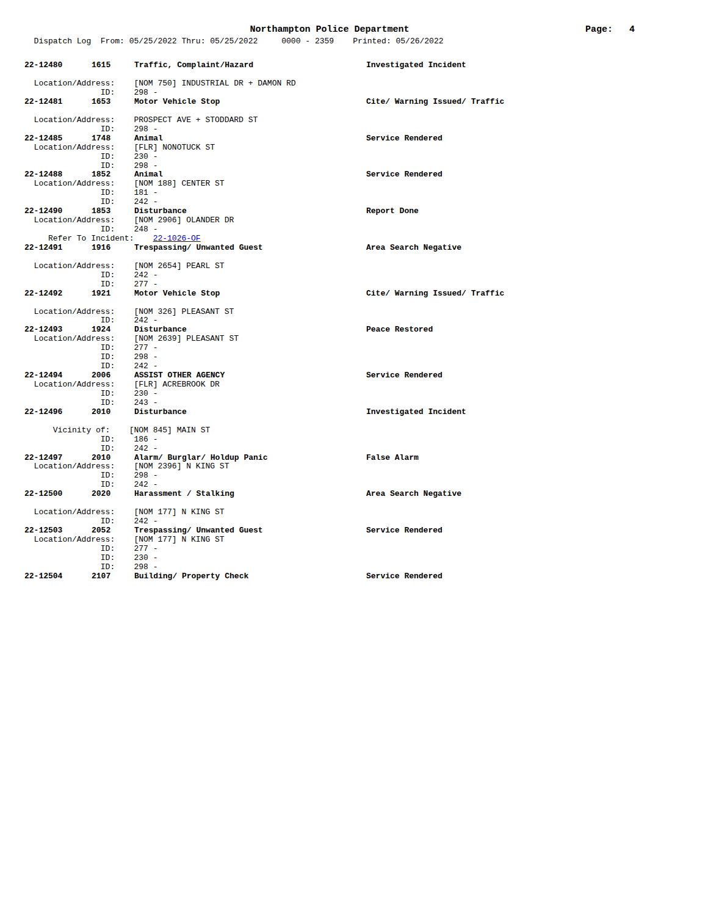Northampton Police Department
Page: 4
Dispatch Log From: 05/25/2022 Thru: 05/25/2022 0000 - 2359 Printed: 05/26/2022
| 22-12480 | 1615 | Traffic, Complaint/Hazard | Investigated Incident |
| Location/Address: [NOM 750] INDUSTRIAL DR + DAMON RD |
| ID: 298 - |
| 22-12481 | 1653 | Motor Vehicle Stop | Cite/ Warning Issued/ Traffic |
| Location/Address: PROSPECT AVE + STODDARD ST |
| ID: 298 - |
| 22-12485 | 1748 | Animal | Service Rendered |
| Location/Address: [FLR] NONOTUCK ST |
| ID: 230 - |
| ID: 298 - |
| 22-12488 | 1852 | Animal | Service Rendered |
| Location/Address: [NOM 188] CENTER ST |
| ID: 181 - |
| ID: 242 - |
| 22-12490 | 1853 | Disturbance | Report Done |
| Location/Address: [NOM 2906] OLANDER DR |
| ID: 248 - |
| Refer To Incident: 22-1026-OF |
| 22-12491 | 1916 | Trespassing/ Unwanted Guest | Area Search Negative |
| Location/Address: [NOM 2654] PEARL ST |
| ID: 242 - |
| ID: 277 - |
| 22-12492 | 1921 | Motor Vehicle Stop | Cite/ Warning Issued/ Traffic |
| Location/Address: [NOM 326] PLEASANT ST |
| ID: 242 - |
| 22-12493 | 1924 | Disturbance | Peace Restored |
| Location/Address: [NOM 2639] PLEASANT ST |
| ID: 277 - |
| ID: 298 - |
| ID: 242 - |
| 22-12494 | 2006 | ASSIST OTHER AGENCY | Service Rendered |
| Location/Address: [FLR] ACREBROOK DR |
| ID: 230 - |
| ID: 243 - |
| 22-12496 | 2010 | Disturbance | Investigated Incident |
| Vicinity of: [NOM 845] MAIN ST |
| ID: 186 - |
| ID: 242 - |
| 22-12497 | 2010 | Alarm/ Burglar/ Holdup Panic | False Alarm |
| Location/Address: [NOM 2396] N KING ST |
| ID: 298 - |
| ID: 242 - |
| 22-12500 | 2020 | Harassment / Stalking | Area Search Negative |
| Location/Address: [NOM 177] N KING ST |
| ID: 242 - |
| 22-12503 | 2052 | Trespassing/ Unwanted Guest | Service Rendered |
| Location/Address: [NOM 177] N KING ST |
| ID: 277 - |
| ID: 230 - |
| ID: 298 - |
| 22-12504 | 2107 | Building/ Property Check | Service Rendered |